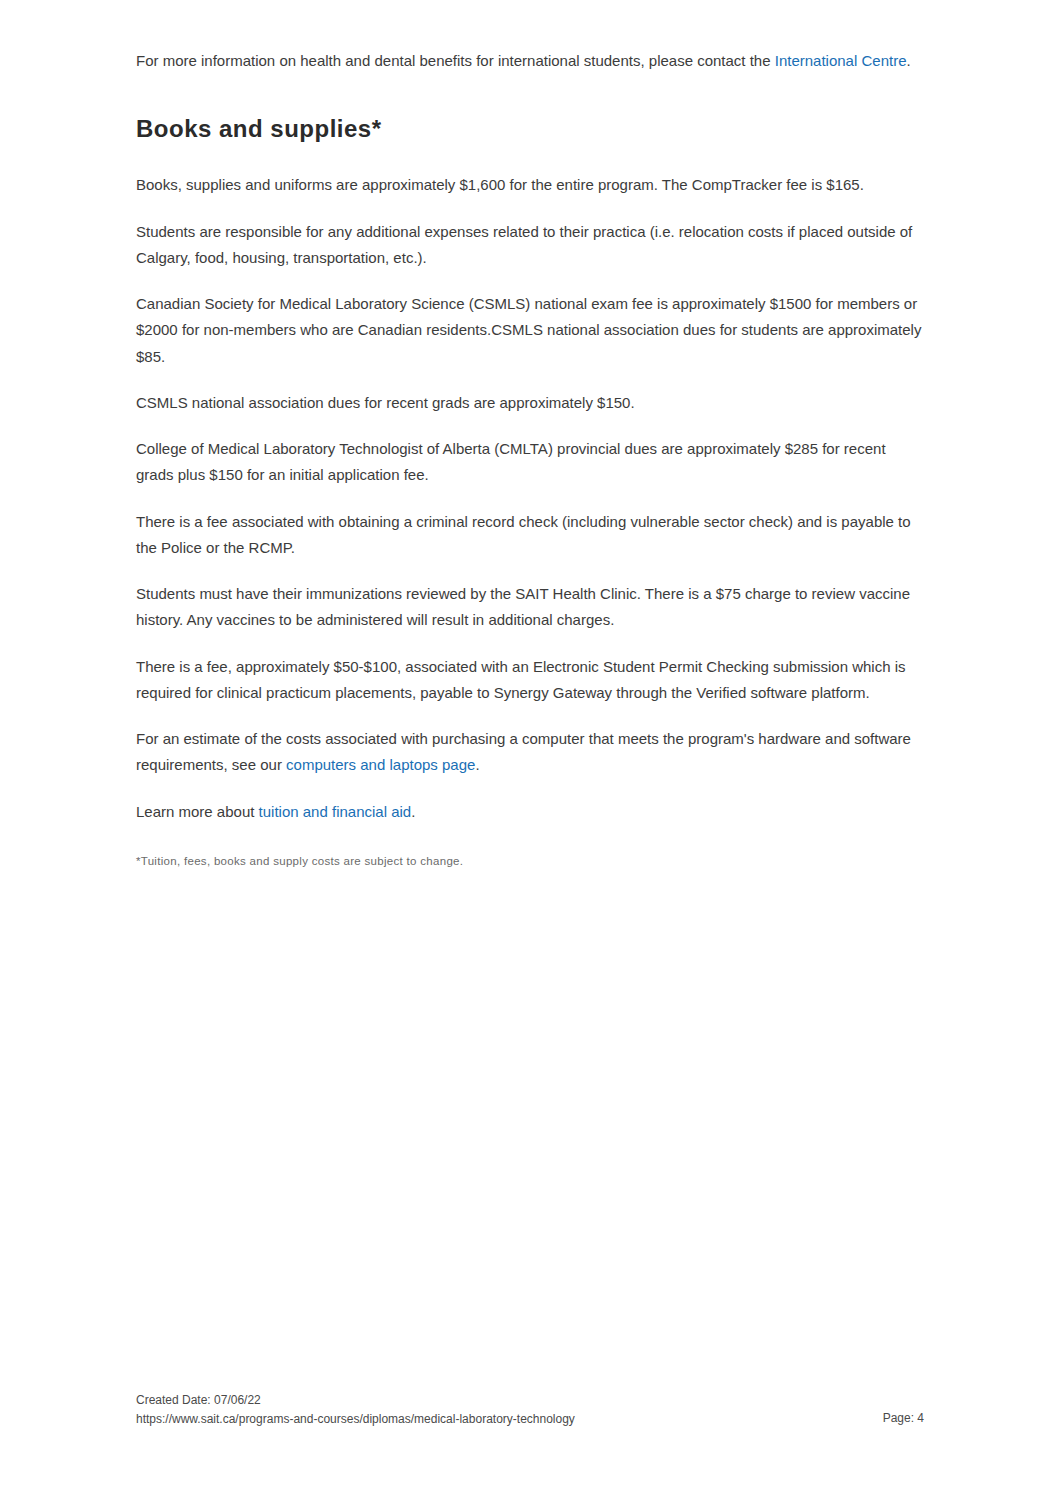For more information on health and dental benefits for international students, please contact the International Centre.
Books and supplies*
Books, supplies and uniforms are approximately $1,600 for the entire program. The CompTracker fee is $165.
Students are responsible for any additional expenses related to their practica (i.e. relocation costs if placed outside of Calgary, food, housing, transportation, etc.).
Canadian Society for Medical Laboratory Science (CSMLS) national exam fee is approximately $1500 for members or $2000 for non-members who are Canadian residents.CSMLS national association dues for students are approximately $85.
CSMLS national association dues for recent grads are approximately $150.
College of Medical Laboratory Technologist of Alberta (CMLTA) provincial dues are approximately $285 for recent grads plus $150 for an initial application fee.
There is a fee associated with obtaining a criminal record check (including vulnerable sector check) and is payable to the Police or the RCMP.
Students must have their immunizations reviewed by the SAIT Health Clinic. There is a $75 charge to review vaccine history. Any vaccines to be administered will result in additional charges.
There is a fee, approximately $50-$100, associated with an Electronic Student Permit Checking submission which is required for clinical practicum placements, payable to Synergy Gateway through the Verified software platform.
For an estimate of the costs associated with purchasing a computer that meets the program's hardware and software requirements, see our computers and laptops page.
Learn more about tuition and financial aid.
*Tuition, fees, books and supply costs are subject to change.
Created Date: 07/06/22
https://www.sait.ca/programs-and-courses/diplomas/medical-laboratory-technology
Page: 4